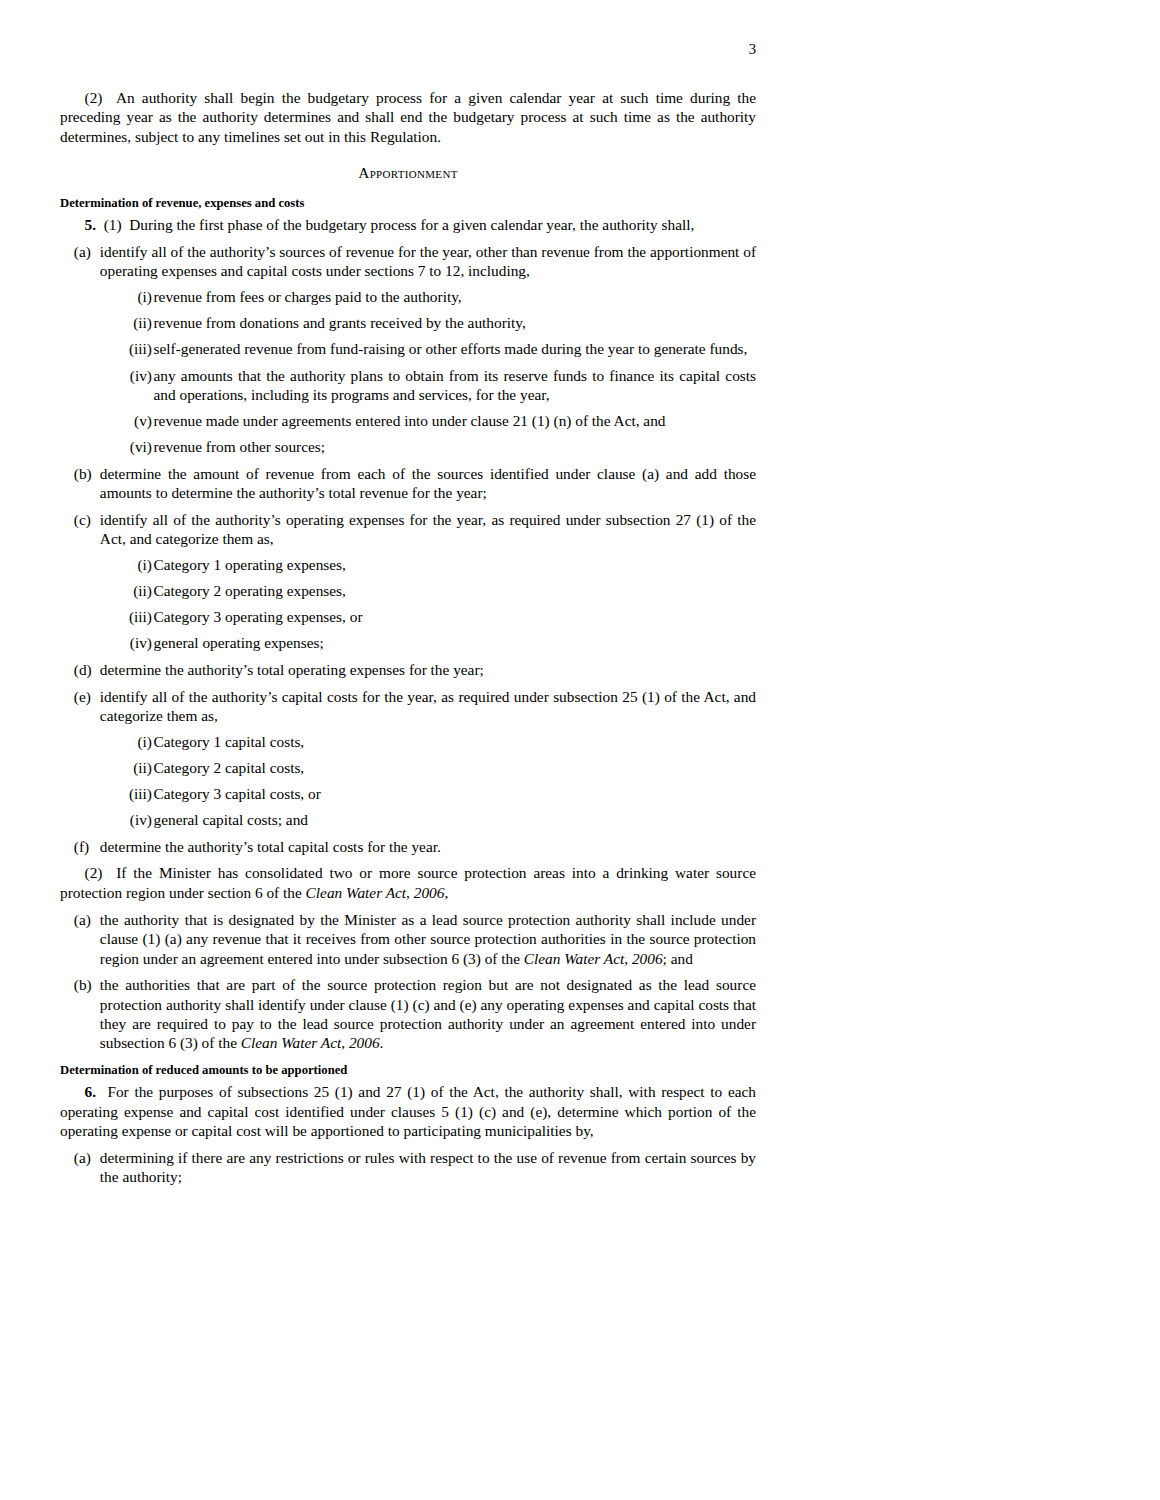3
(2) An authority shall begin the budgetary process for a given calendar year at such time during the preceding year as the authority determines and shall end the budgetary process at such time as the authority determines, subject to any timelines set out in this Regulation.
Apportionment
Determination of revenue, expenses and costs
5. (1) During the first phase of the budgetary process for a given calendar year, the authority shall,
(a) identify all of the authority’s sources of revenue for the year, other than revenue from the apportionment of operating expenses and capital costs under sections 7 to 12, including,
(i) revenue from fees or charges paid to the authority,
(ii) revenue from donations and grants received by the authority,
(iii) self-generated revenue from fund-raising or other efforts made during the year to generate funds,
(iv) any amounts that the authority plans to obtain from its reserve funds to finance its capital costs and operations, including its programs and services, for the year,
(v) revenue made under agreements entered into under clause 21 (1) (n) of the Act, and
(vi) revenue from other sources;
(b) determine the amount of revenue from each of the sources identified under clause (a) and add those amounts to determine the authority’s total revenue for the year;
(c) identify all of the authority’s operating expenses for the year, as required under subsection 27 (1) of the Act, and categorize them as,
(i) Category 1 operating expenses,
(ii) Category 2 operating expenses,
(iii) Category 3 operating expenses, or
(iv) general operating expenses;
(d) determine the authority’s total operating expenses for the year;
(e) identify all of the authority’s capital costs for the year, as required under subsection 25 (1) of the Act, and categorize them as,
(i) Category 1 capital costs,
(ii) Category 2 capital costs,
(iii) Category 3 capital costs, or
(iv) general capital costs; and
(f) determine the authority’s total capital costs for the year.
(2) If the Minister has consolidated two or more source protection areas into a drinking water source protection region under section 6 of the Clean Water Act, 2006,
(a) the authority that is designated by the Minister as a lead source protection authority shall include under clause (1) (a) any revenue that it receives from other source protection authorities in the source protection region under an agreement entered into under subsection 6 (3) of the Clean Water Act, 2006; and
(b) the authorities that are part of the source protection region but are not designated as the lead source protection authority shall identify under clause (1) (c) and (e) any operating expenses and capital costs that they are required to pay to the lead source protection authority under an agreement entered into under subsection 6 (3) of the Clean Water Act, 2006.
Determination of reduced amounts to be apportioned
6. For the purposes of subsections 25 (1) and 27 (1) of the Act, the authority shall, with respect to each operating expense and capital cost identified under clauses 5 (1) (c) and (e), determine which portion of the operating expense or capital cost will be apportioned to participating municipalities by,
(a) determining if there are any restrictions or rules with respect to the use of revenue from certain sources by the authority;